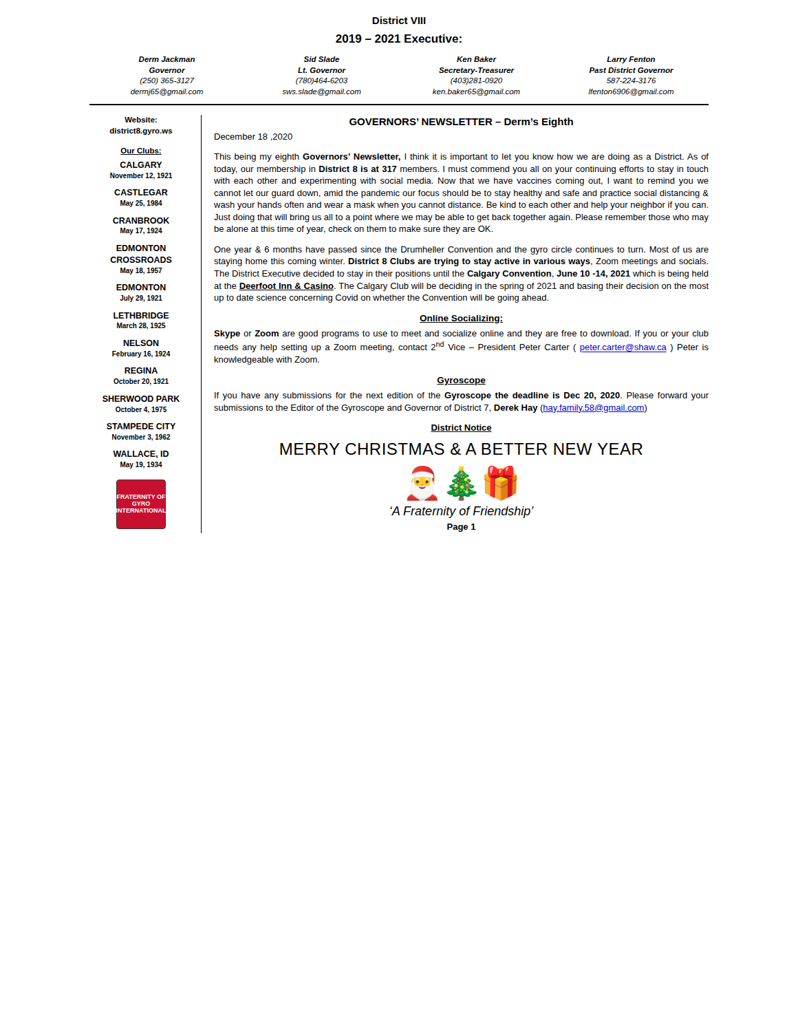District VIII
2019 – 2021 Executive:
| Derm Jackman Governor (250) 365-3127 dermj65@gmail.com | Sid Slade Lt. Governor (780)464-6203 sws.slade@gmail.com | Ken Baker Secretary-Treasurer (403)281-0920 ken.baker65@gmail.com | Larry Fenton Past District Governor 587-224-3176 lfenton6906@gmail.com |
Website:
district8.gyro.ws
Our Clubs:
CALGARY November 12, 1921
CASTLEGAR May 25, 1984
CRANBROOK May 17, 1924
EDMONTON CROSSROADS May 18, 1957
EDMONTON July 29, 1921
LETHBRIDGE March 28, 1925
NELSON February 16, 1924
REGINA October 20, 1921
SHERWOOD PARK October 4, 1975
STAMPEDE CITY November 3, 1962
WALLACE, ID May 19, 1934
FRATERNITY OF
GYRO
INTERNATIONAL
GOVERNORS’ NEWSLETTER – Derm’s Eighth
December 18 ,2020
This being my eighth Governors’ Newsletter, I think it is important to let you know how we are doing as a District. As of today, our membership in District 8 is at 317 members. I must commend you all on your continuing efforts to stay in touch with each other and experimenting with social media. Now that we have vaccines coming out, I want to remind you we cannot let our guard down, amid the pandemic our focus should be to stay healthy and safe and practice social distancing & wash your hands often and wear a mask when you cannot distance. Be kind to each other and help your neighbor if you can. Just doing that will bring us all to a point where we may be able to get back together again. Please remember those who may be alone at this time of year, check on them to make sure they are OK.
One year & 6 months have passed since the Drumheller Convention and the gyro circle continues to turn. Most of us are staying home this coming winter. District 8 Clubs are trying to stay active in various ways, Zoom meetings and socials. The District Executive decided to stay in their positions until the Calgary Convention, June 10 -14, 2021 which is being held at the Deerfoot Inn & Casino. The Calgary Club will be deciding in the spring of 2021 and basing their decision on the most up to date science concerning Covid on whether the Convention will be going ahead.
Online Socializing:
Skype or Zoom are good programs to use to meet and socialize online and they are free to download. If you or your club needs any help setting up a Zoom meeting, contact 2nd Vice – President Peter Carter ( peter.carter@shaw.ca ) Peter is knowledgeable with Zoom.
Gyroscope
If you have any submissions for the next edition of the Gyroscope the deadline is Dec 20, 2020. Please forward your submissions to the Editor of the Gyroscope and Governor of District 7, Derek Hay (hay.family.58@gmail.com)
District Notice
MERRY CHRISTMAS & A BETTER NEW YEAR
🎅🎄🎁
‘A Fraternity of Friendship’
Page 1